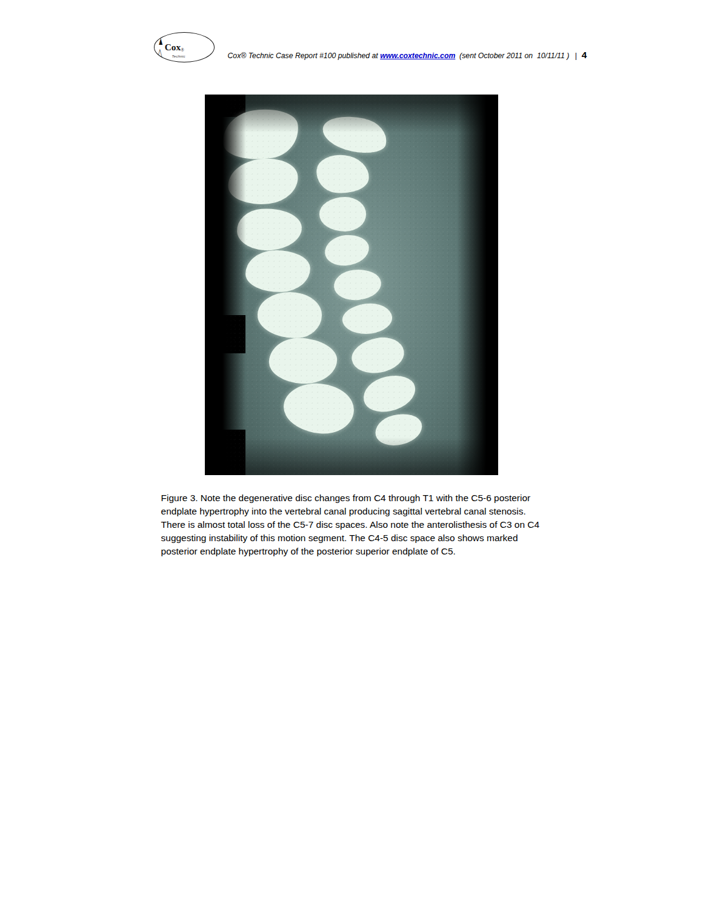▲
△ Cox® Technic
Cox® Technic Case Report #100 published at www.coxtechnic.com (sent October 2011 on 10/11/11 )|4
Figure 3. Note the degenerative disc changes from C4 through T1 with the C5-6 posterior endplate hypertrophy into the vertebral canal producing sagittal vertebral canal stenosis. There is almost total loss of the C5-7 disc spaces. Also note the anterolisthesis of C3 on C4 suggesting instability of this motion segment. The C4-5 disc space also shows marked posterior endplate hypertrophy of the posterior superior endplate of C5.